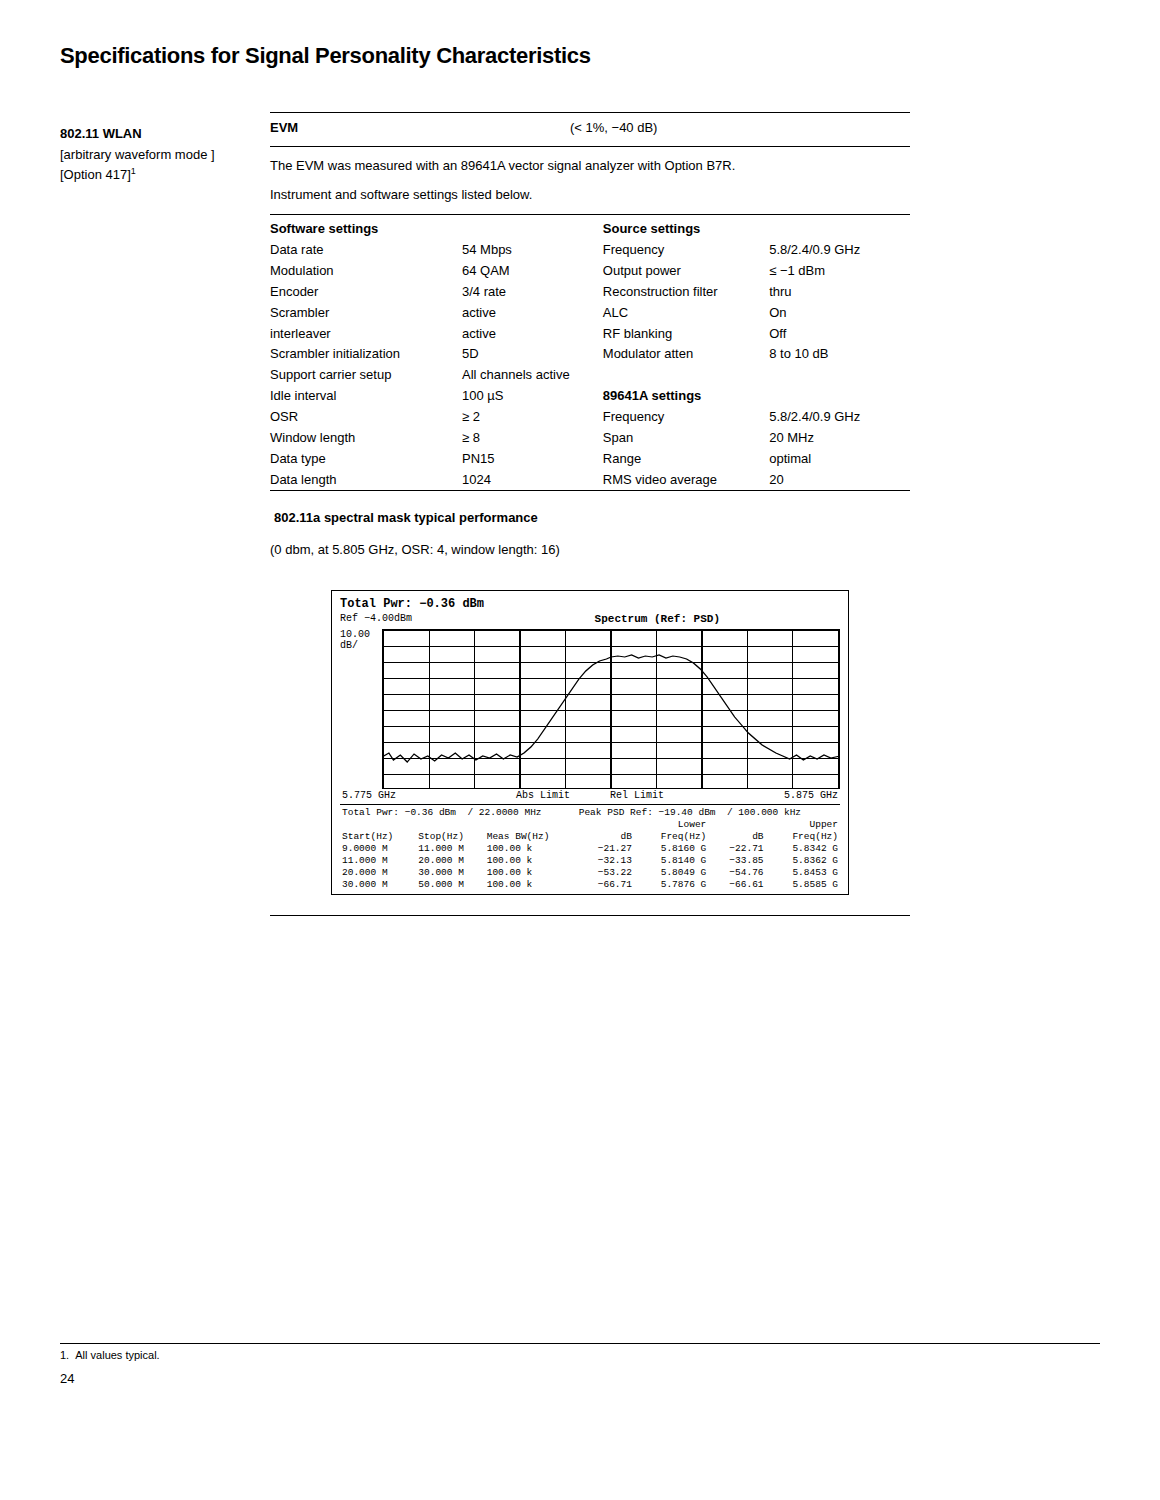Specifications for Signal Personality Characteristics
802.11 WLAN
[arbitrary waveform mode ]
[Option 417]1
EVM (< 1%, −40 dB)
The EVM was measured with an 89641A vector signal analyzer with Option B7R.
Instrument and software settings listed below.
| Software settings | | Source settings | |
| Data rate | 54 Mbps | Frequency | 5.8/2.4/0.9 GHz |
| Modulation | 64 QAM | Output power | ≤ −1 dBm |
| Encoder | 3/4 rate | Reconstruction filter | thru |
| Scrambler | active | ALC | On |
| interleaver | active | RF blanking | Off |
| Scrambler initialization | 5D | Modulator atten | 8 to 10 dB |
| Support carrier setup | All channels active |
| Idle interval | 100 µS | 89641A settings | |
| OSR | ≥ 2 | Frequency | 5.8/2.4/0.9 GHz |
| Window length | ≥ 8 | Span | 20 MHz |
| Data type | PN15 | Range | optimal |
| Data length | 1024 | RMS video average | 20 |
802.11a spectral mask typical performance
(0 dbm, at 5.805 GHz, OSR: 4, window length: 16)
Total Pwr: −0.36 dBm
Ref −4.00dBm Spectrum (Ref: PSD)
10.00
dB/
5.775 GHz Abs Limit Rel Limit 5.875 GHz
| Total Pwr: −0.36 dBm / 22.0000 MHz | Peak PSD Ref: −19.40 dBm / 100.000 kHz |
| | Lower | Upper |
| Start(Hz) | Stop(Hz) | Meas BW(Hz) | dB | Freq(Hz) | dB | Freq(Hz) |
| 9.0000 M | 11.000 M | 100.00 k | −21.27 | 5.8160 G | −22.71 | 5.8342 G |
| 11.000 M | 20.000 M | 100.00 k | −32.13 | 5.8140 G | −33.85 | 5.8362 G |
| 20.000 M | 30.000 M | 100.00 k | −53.22 | 5.8049 G | −54.76 | 5.8453 G |
| 30.000 M | 50.000 M | 100.00 k | −66.71 | 5.7876 G | −66.61 | 5.8585 G |
1. All values typical.
24